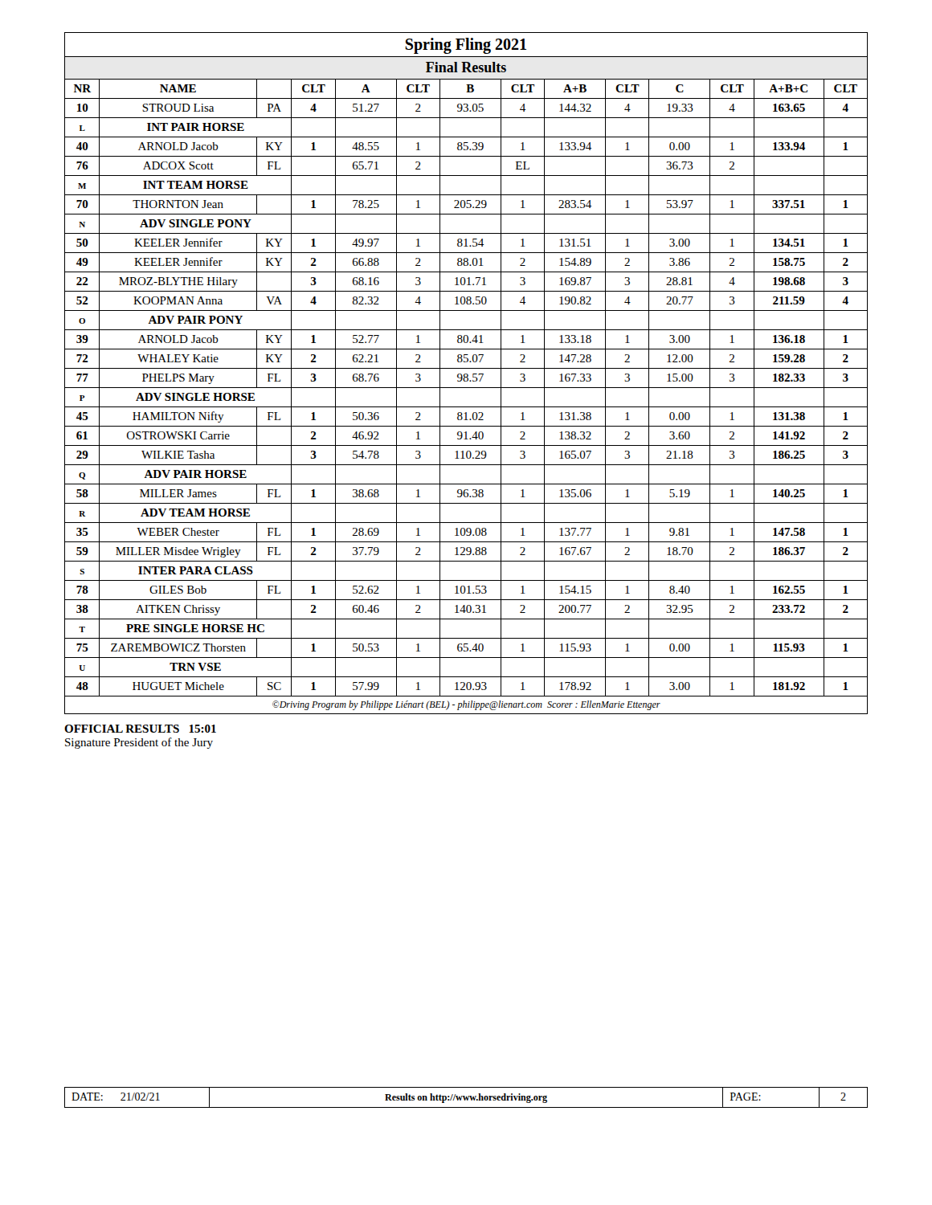| Spring Fling 2021 |
| Final Results |
| NR | NAME | | CLT | A | CLT | B | CLT | A+B | CLT | C | CLT | A+B+C | CLT |
| 10 | STROUD Lisa | PA | 4 | 51.27 | 2 | 93.05 | 4 | 144.32 | 4 | 19.33 | 4 | 163.65 | 4 |
| L | INT PAIR HORSE | | | | | | | | | | | |
| 40 | ARNOLD Jacob | KY | 1 | 48.55 | 1 | 85.39 | 1 | 133.94 | 1 | 0.00 | 1 | 133.94 | 1 |
| 76 | ADCOX Scott | FL | | 65.71 | 2 | | EL | | | 36.73 | 2 | | |
| M | INT TEAM HORSE | | | | | | | | | | | |
| 70 | THORNTON Jean | | 1 | 78.25 | 1 | 205.29 | 1 | 283.54 | 1 | 53.97 | 1 | 337.51 | 1 |
| N | ADV SINGLE PONY | | | | | | | | | | | |
| 50 | KEELER Jennifer | KY | 1 | 49.97 | 1 | 81.54 | 1 | 131.51 | 1 | 3.00 | 1 | 134.51 | 1 |
| 49 | KEELER Jennifer | KY | 2 | 66.88 | 2 | 88.01 | 2 | 154.89 | 2 | 3.86 | 2 | 158.75 | 2 |
| 22 | MROZ-BLYTHE Hilary | | 3 | 68.16 | 3 | 101.71 | 3 | 169.87 | 3 | 28.81 | 4 | 198.68 | 3 |
| 52 | KOOPMAN Anna | VA | 4 | 82.32 | 4 | 108.50 | 4 | 190.82 | 4 | 20.77 | 3 | 211.59 | 4 |
| O | ADV PAIR PONY | | | | | | | | | | | |
| 39 | ARNOLD Jacob | KY | 1 | 52.77 | 1 | 80.41 | 1 | 133.18 | 1 | 3.00 | 1 | 136.18 | 1 |
| 72 | WHALEY Katie | KY | 2 | 62.21 | 2 | 85.07 | 2 | 147.28 | 2 | 12.00 | 2 | 159.28 | 2 |
| 77 | PHELPS Mary | FL | 3 | 68.76 | 3 | 98.57 | 3 | 167.33 | 3 | 15.00 | 3 | 182.33 | 3 |
| P | ADV SINGLE HORSE | | | | | | | | | | | |
| 45 | HAMILTON Nifty | FL | 1 | 50.36 | 2 | 81.02 | 1 | 131.38 | 1 | 0.00 | 1 | 131.38 | 1 |
| 61 | OSTROWSKI Carrie | | 2 | 46.92 | 1 | 91.40 | 2 | 138.32 | 2 | 3.60 | 2 | 141.92 | 2 |
| 29 | WILKIE Tasha | | 3 | 54.78 | 3 | 110.29 | 3 | 165.07 | 3 | 21.18 | 3 | 186.25 | 3 |
| Q | ADV PAIR HORSE | | | | | | | | | | | |
| 58 | MILLER James | FL | 1 | 38.68 | 1 | 96.38 | 1 | 135.06 | 1 | 5.19 | 1 | 140.25 | 1 |
| R | ADV TEAM HORSE | | | | | | | | | | | |
| 35 | WEBER Chester | FL | 1 | 28.69 | 1 | 109.08 | 1 | 137.77 | 1 | 9.81 | 1 | 147.58 | 1 |
| 59 | MILLER Misdee Wrigley | FL | 2 | 37.79 | 2 | 129.88 | 2 | 167.67 | 2 | 18.70 | 2 | 186.37 | 2 |
| S | INTER PARA CLASS | | | | | | | | | | | |
| 78 | GILES Bob | FL | 1 | 52.62 | 1 | 101.53 | 1 | 154.15 | 1 | 8.40 | 1 | 162.55 | 1 |
| 38 | AITKEN Chrissy | | 2 | 60.46 | 2 | 140.31 | 2 | 200.77 | 2 | 32.95 | 2 | 233.72 | 2 |
| T | PRE SINGLE HORSE HC | | | | | | | | | | | |
| 75 | ZAREMBOWICZ Thorsten | | 1 | 50.53 | 1 | 65.40 | 1 | 115.93 | 1 | 0.00 | 1 | 115.93 | 1 |
| U | TRN VSE | | | | | | | | | | | |
| 48 | HUGUET Michele | SC | 1 | 57.99 | 1 | 120.93 | 1 | 178.92 | 1 | 3.00 | 1 | 181.92 | 1 |
| ©Driving Program by Philippe Liénart (BEL) - philippe@lienart.com Scorer : EllenMarie Ettenger |
OFFICIAL RESULTS 15:01
Signature President of the Jury
| DATE: 21/02/21 | Results on http://www.horsedriving.org | PAGE: | 2 |